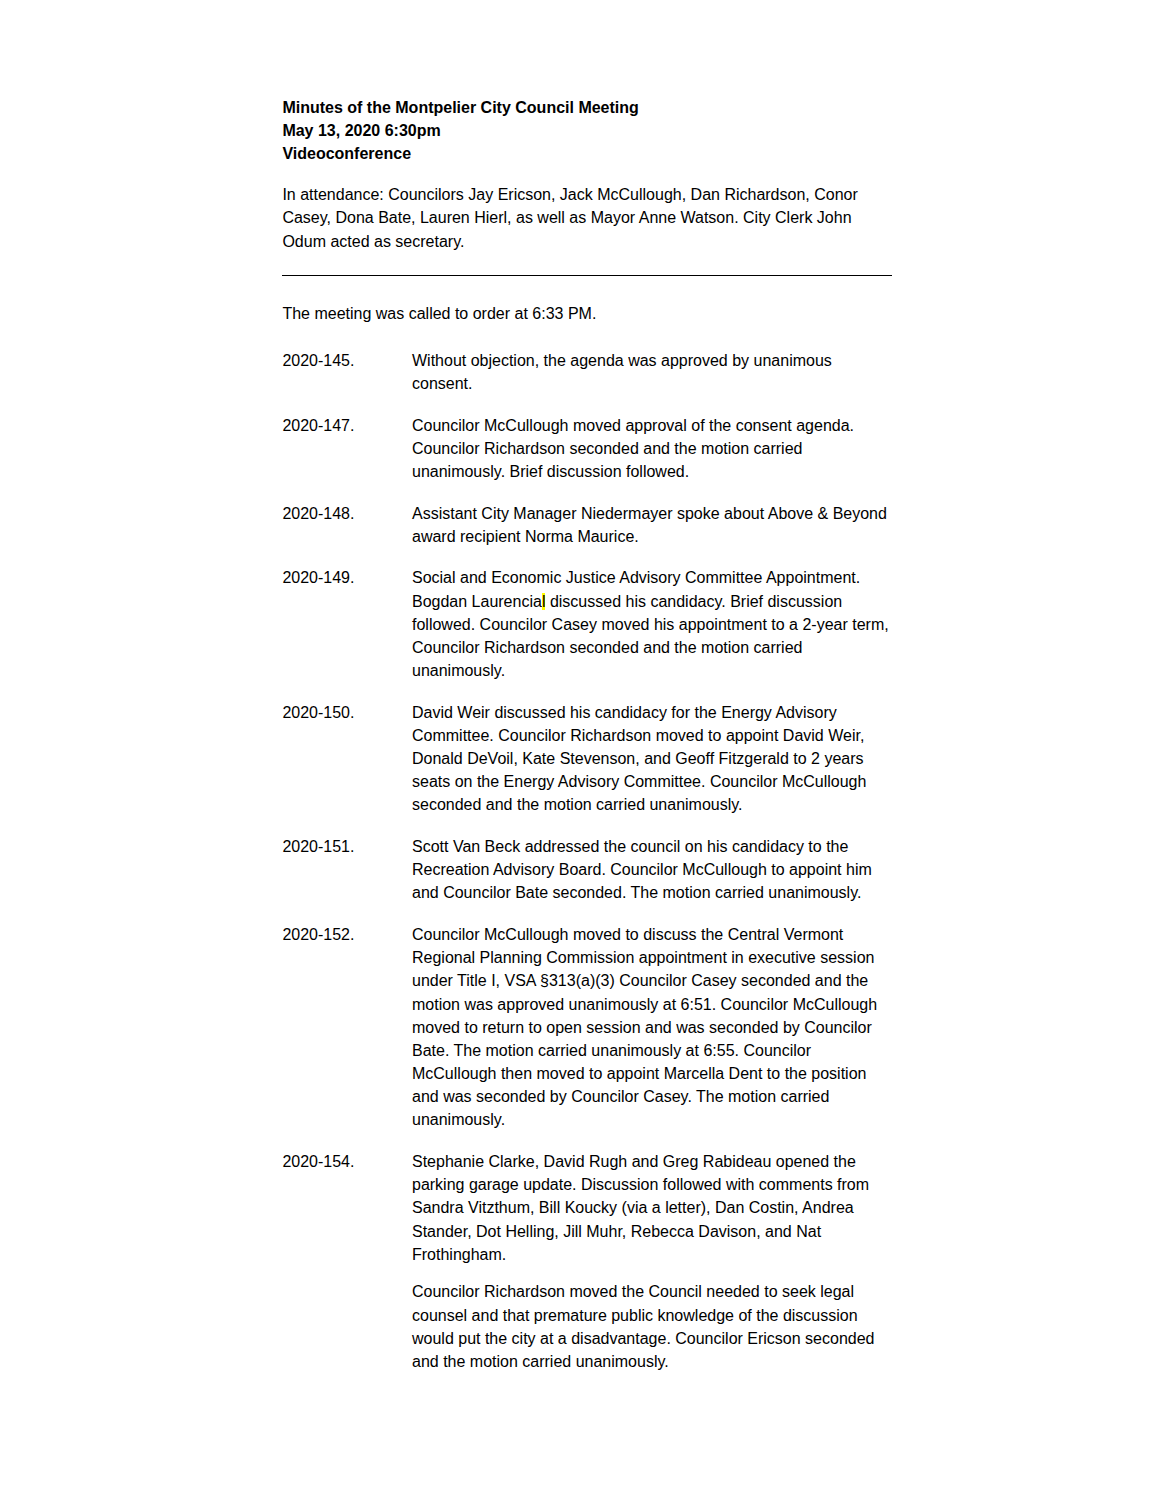Minutes of the Montpelier City Council Meeting
May 13, 2020 6:30pm
Videoconference
In attendance: Councilors Jay Ericson, Jack McCullough, Dan Richardson, Conor Casey, Dona Bate, Lauren Hierl, as well as Mayor Anne Watson. City Clerk John Odum acted as secretary.
The meeting was called to order at 6:33 PM.
| 2020-145. | Without objection, the agenda was approved by unanimous consent. |
| 2020-147. | Councilor McCullough moved approval of the consent agenda. Councilor Richardson seconded and the motion carried unanimously. Brief discussion followed. |
| 2020-148. | Assistant City Manager Niedermayer spoke about Above & Beyond award recipient Norma Maurice. |
| 2020-149. | Social and Economic Justice Advisory Committee Appointment. Bogdan Laurencia l discussed his candidacy. Brief discussion followed. Councilor Casey moved his appointment to a 2-year term, Councilor Richardson seconded and the motion carried unanimously. |
| 2020-150. | David Weir discussed his candidacy for the Energy Advisory Committee. Councilor Richardson moved to appoint David Weir, Donald DeVoil, Kate Stevenson, and Geoff Fitzgerald to 2 years seats on the Energy Advisory Committee. Councilor McCullough seconded and the motion carried unanimously. |
| 2020-151. | Scott Van Beck addressed the council on his candidacy to the Recreation Advisory Board. Councilor McCullough to appoint him and Councilor Bate seconded. The motion carried unanimously. |
| 2020-152. | Councilor McCullough moved to discuss the Central Vermont Regional Planning Commission appointment in executive session under Title I, VSA §313(a)(3) Councilor Casey seconded and the motion was approved unanimously at 6:51. Councilor McCullough moved to return to open session and was seconded by Councilor Bate. The motion carried unanimously at 6:55. Councilor McCullough then moved to appoint Marcella Dent to the position and was seconded by Councilor Casey. The motion carried unanimously. |
| 2020-154. | Stephanie Clarke, David Rugh and Greg Rabideau opened the parking garage update. Discussion followed with comments from Sandra Vitzthum, Bill Koucky (via a letter), Dan Costin, Andrea Stander, Dot Helling, Jill Muhr, Rebecca Davison, and Nat Frothingham. Councilor Richardson moved the Council needed to seek legal counsel and that premature public knowledge of the discussion would put the city at a disadvantage. Councilor Ericson seconded and the motion carried unanimously. |